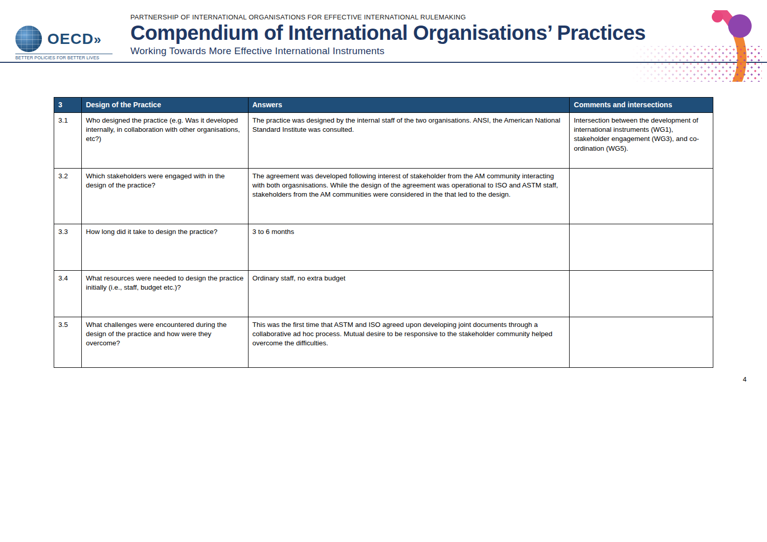OECD»
BETTER POLICIES FOR BETTER LIVES
PARTNERSHIP OF INTERNATIONAL ORGANISATIONS FOR EFFECTIVE INTERNATIONAL RULEMAKING
Compendium of International Organisations’ Practices
Working Towards More Effective International Instruments
| 3 | Design of the Practice | Answers | Comments and intersections |
| --- | --- | --- | --- |
| 3.1 | Who designed the practice (e.g. Was it developed internally, in collaboration with other organisations, etc?) | The practice was designed by the internal staff of the two organisations. ANSI, the American National Standard Institute was consulted. | Intersection between the development of international instruments (WG1), stakeholder engagement (WG3), and co-ordination (WG5). |
| 3.2 | Which stakeholders were engaged with in the design of the practice? | The agreement was developed following interest of stakeholder from the AM community interacting with both orgasnisations. While the design of the agreement was operational to ISO and ASTM staff, stakeholders from the AM communities were considered in the that led to the design. | |
| 3.3 | How long did it take to design the practice? | 3 to 6 months | |
| 3.4 | What resources were needed to design the practice initially (i.e., staff, budget etc.)? | Ordinary staff, no extra budget | |
| 3.5 | What challenges were encountered during the design of the practice and how were they overcome? | This was the first time that ASTM and ISO agreed upon developing joint documents through a collaborative ad hoc process. Mutual desire to be responsive to the stakeholder community helped overcome the difficulties. | |
4